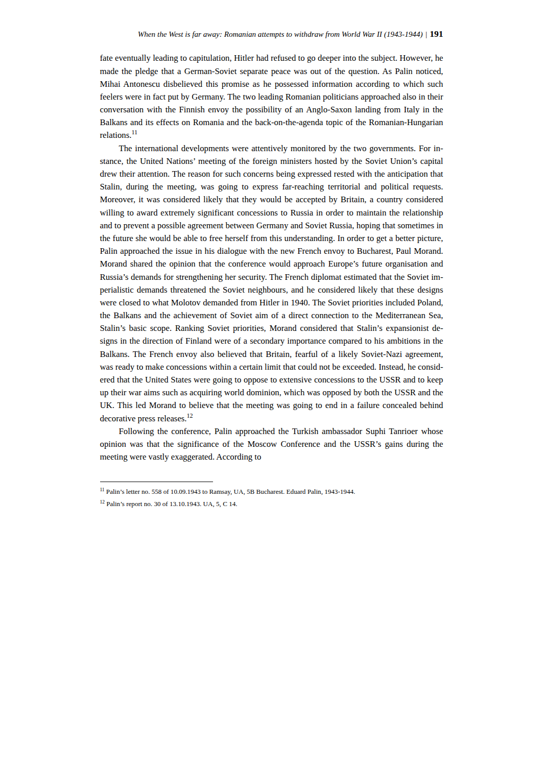When the West is far away: Romanian attempts to withdraw from World War II (1943-1944)|191
fate eventually leading to capitulation, Hitler had refused to go deeper into the subject. However, he made the pledge that a German-Soviet separate peace was out of the question. As Palin noticed, Mihai Antonescu disbelieved this promise as he possessed information according to which such feelers were in fact put by Germany. The two leading Romanian politicians approached also in their conversation with the Finnish envoy the possibility of an Anglo-Saxon landing from Italy in the Balkans and its effects on Romania and the back-on-the-agenda topic of the Romanian-Hungarian relations.11
The international developments were attentively monitored by the two governments. For instance, the United Nations’ meeting of the foreign ministers hosted by the Soviet Union’s capital drew their attention. The reason for such concerns being expressed rested with the anticipation that Stalin, during the meeting, was going to express far-reaching territorial and political requests. Moreover, it was considered likely that they would be accepted by Britain, a country considered willing to award extremely significant concessions to Russia in order to maintain the relationship and to prevent a possible agreement between Germany and Soviet Russia, hoping that sometimes in the future she would be able to free herself from this understanding. In order to get a better picture, Palin approached the issue in his dialogue with the new French envoy to Bucharest, Paul Morand. Morand shared the opinion that the conference would approach Europe’s future organisation and Russia’s demands for strengthening her security. The French diplomat estimated that the Soviet imperialistic demands threatened the Soviet neighbours, and he considered likely that these designs were closed to what Molotov demanded from Hitler in 1940. The Soviet priorities included Poland, the Balkans and the achievement of Soviet aim of a direct connection to the Mediterranean Sea, Stalin’s basic scope. Ranking Soviet priorities, Morand considered that Stalin’s expansionist designs in the direction of Finland were of a secondary importance compared to his ambitions in the Balkans. The French envoy also believed that Britain, fearful of a likely Soviet-Nazi agreement, was ready to make concessions within a certain limit that could not be exceeded. Instead, he considered that the United States were going to oppose to extensive concessions to the USSR and to keep up their war aims such as acquiring world dominion, which was opposed by both the USSR and the UK. This led Morand to believe that the meeting was going to end in a failure concealed behind decorative press releases.12
Following the conference, Palin approached the Turkish ambassador Suphi Tanrioer whose opinion was that the significance of the Moscow Conference and the USSR’s gains during the meeting were vastly exaggerated. According to
11 Palin’s letter no. 558 of 10.09.1943 to Ramsay, UA, 5B Bucharest. Eduard Palin, 1943-1944.
12 Palin’s report no. 30 of 13.10.1943. UA, 5, C 14.